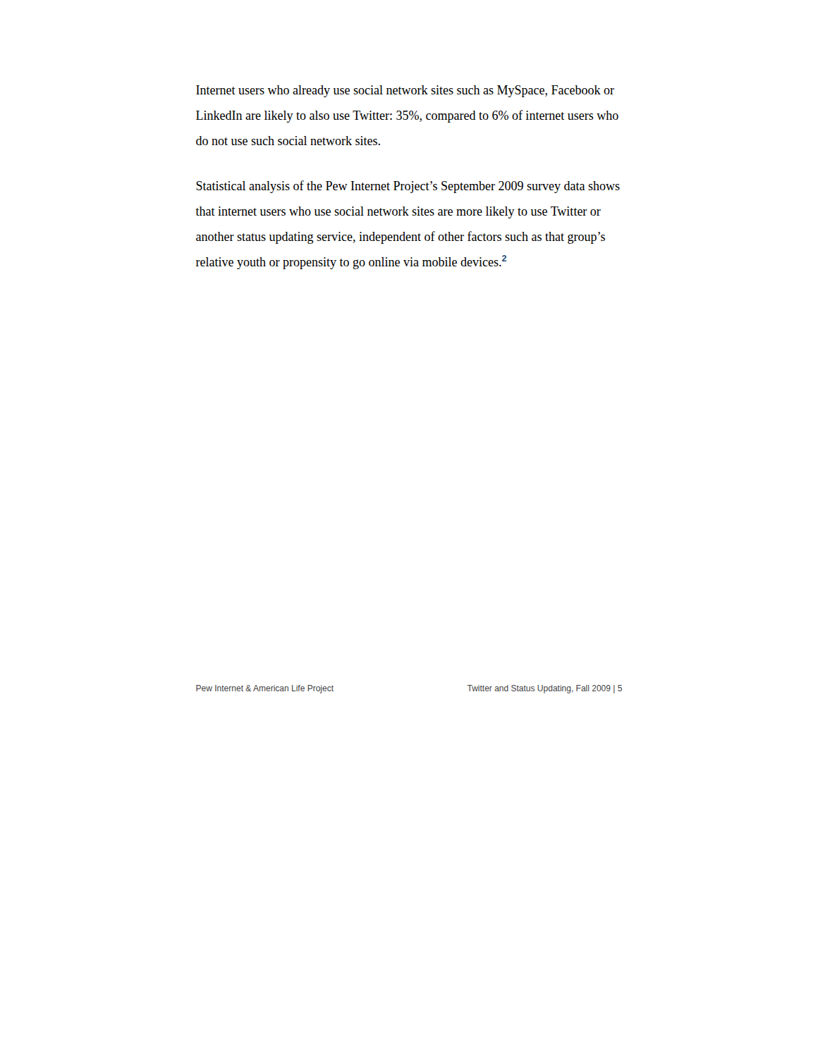Internet users who already use social network sites such as MySpace, Facebook or LinkedIn are likely to also use Twitter: 35%, compared to 6% of internet users who do not use such social network sites.
Statistical analysis of the Pew Internet Project’s September 2009 survey data shows that internet users who use social network sites are more likely to use Twitter or another status updating service, independent of other factors such as that group’s relative youth or propensity to go online via mobile devices.2
Pew Internet & American Life Project
Twitter and Status Updating, Fall 2009 | 5